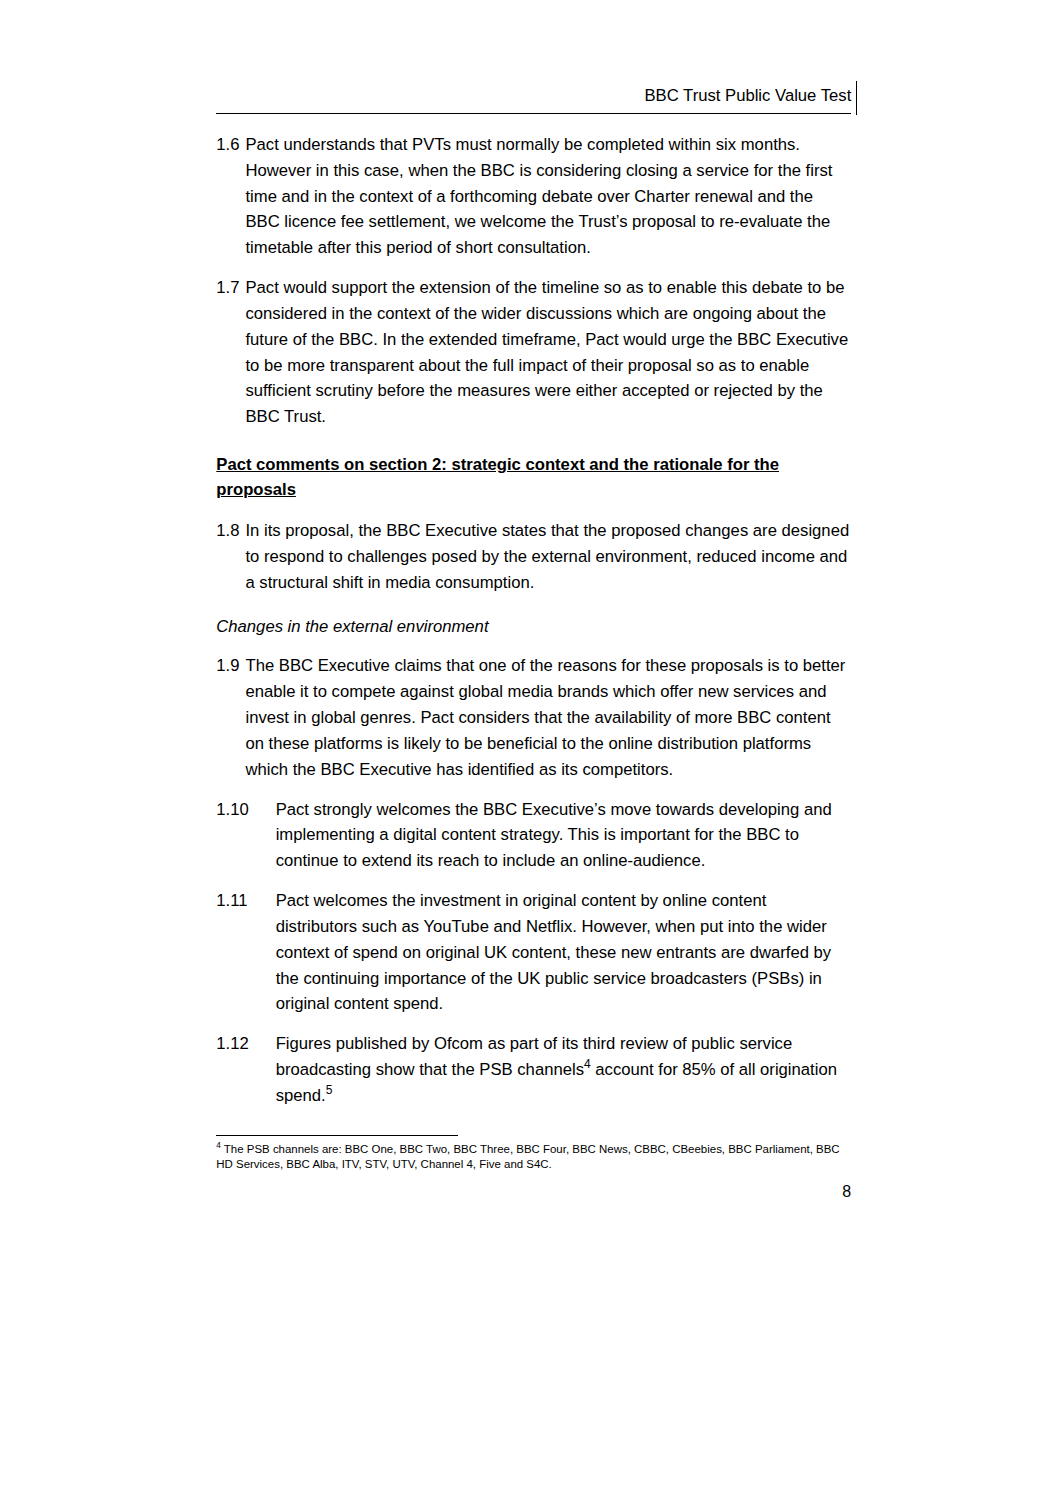BBC Trust Public Value Test
1.6
Pact understands that PVTs must normally be completed within six months. However in this case, when the BBC is considering closing a service for the first time and in the context of a forthcoming debate over Charter renewal and the BBC licence fee settlement, we welcome the Trust’s proposal to re-evaluate the timetable after this period of short consultation.
1.7
Pact would support the extension of the timeline so as to enable this debate to be considered in the context of the wider discussions which are ongoing about the future of the BBC. In the extended timeframe, Pact would urge the BBC Executive to be more transparent about the full impact of their proposal so as to enable sufficient scrutiny before the measures were either accepted or rejected by the BBC Trust.
Pact comments on section 2: strategic context and the rationale for the proposals
1.8
In its proposal, the BBC Executive states that the proposed changes are designed to respond to challenges posed by the external environment, reduced income and a structural shift in media consumption.
Changes in the external environment
1.9
The BBC Executive claims that one of the reasons for these proposals is to better enable it to compete against global media brands which offer new services and invest in global genres. Pact considers that the availability of more BBC content on these platforms is likely to be beneficial to the online distribution platforms which the BBC Executive has identified as its competitors.
1.10
Pact strongly welcomes the BBC Executive’s move towards developing and implementing a digital content strategy. This is important for the BBC to continue to extend its reach to include an online-audience.
1.11
Pact welcomes the investment in original content by online content distributors such as YouTube and Netflix. However, when put into the wider context of spend on original UK content, these new entrants are dwarfed by the continuing importance of the UK public service broadcasters (PSBs) in original content spend.
1.12
Figures published by Ofcom as part of its third review of public service broadcasting show that the PSB channels4 account for 85% of all origination spend.5
4 The PSB channels are: BBC One, BBC Two, BBC Three, BBC Four, BBC News, CBBC, CBeebies, BBC Parliament, BBC HD Services, BBC Alba, ITV, STV, UTV, Channel 4, Five and S4C.
8